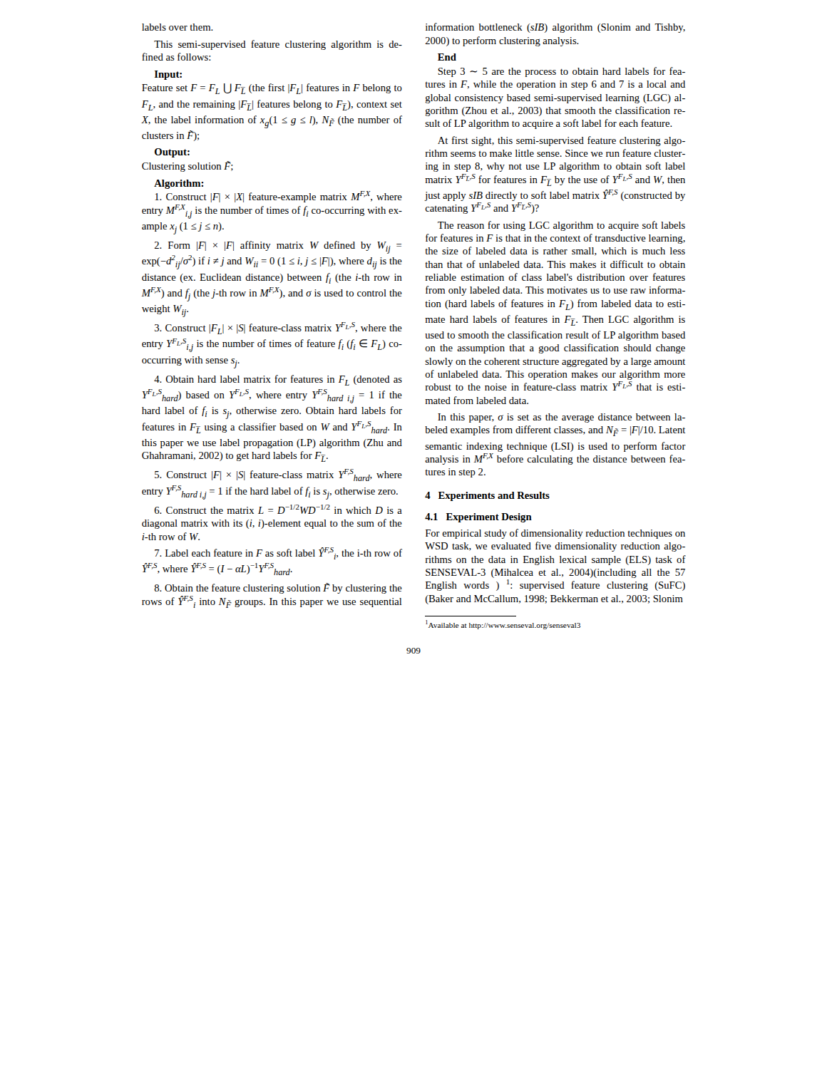labels over them.
This semi-supervised feature clustering algorithm is defined as follows:
Input:
Feature set F = FL ⋃ FL̅ (the first |FL| features in F belong to FL, and the remaining |FL̅| features belong to FL̅), context set X, the label information of xg(1 ≤ g ≤ l), NF̃ (the number of clusters in F̃);
Output:
Clustering solution F̃;
Algorithm:
1. Construct |F| × |X| feature-example matrix MF,X, where entry MF,Xi,j is the number of times of fi co-occurring with example xj (1 ≤ j ≤ n).
2. Form |F| × |F| affinity matrix W defined by Wij = exp(−d2ij/σ2) if i ≠ j and Wii = 0 (1 ≤ i, j ≤ |F|), where dij is the distance (ex. Euclidean distance) between fi (the i-th row in MF,X) and fj (the j-th row in MF,X), and σ is used to control the weight Wij.
3. Construct |FL| × |S| feature-class matrix YFL,S, where the entry YFL,Si,j is the number of times of feature fi (fi ∈ FL) co-occurring with sense sj.
4. Obtain hard label matrix for features in FL (denoted as YFL,Shard) based on YFL,S, where entry YF,Shard i,j = 1 if the hard label of fi is sj, otherwise zero. Obtain hard labels for features in FL̅ using a classifier based on W and YFL,Shard. In this paper we use label propagation (LP) algorithm (Zhu and Ghahramani, 2002) to get hard labels for FL̅.
5. Construct |F| × |S| feature-class matrix YF,Shard, where entry YF,Shard i,j = 1 if the hard label of fi is sj, otherwise zero.
6. Construct the matrix L = D−1/2WD−1/2 in which D is a diagonal matrix with its (i, i)-element equal to the sum of the i-th row of W.
7. Label each feature in F as soft label ŶF,Si, the i-th row of ŶF,S, where ŶF,S = (I − αL)−1YF,Shard.
8. Obtain the feature clustering solution F̃ by clustering the rows of ŶF,Si into NF̃ groups. In this paper we use sequential information bottleneck (sIB) algorithm (Slonim and Tishby, 2000) to perform clustering analysis.
End
Step 3 ∼ 5 are the process to obtain hard labels for features in F, while the operation in step 6 and 7 is a local and global consistency based semi-supervised learning (LGC) algorithm (Zhou et al., 2003) that smooth the classification result of LP algorithm to acquire a soft label for each feature.
At first sight, this semi-supervised feature clustering algorithm seems to make little sense. Since we run feature clustering in step 8, why not use LP algorithm to obtain soft label matrix YFL̅,S for features in FL̅ by the use of YFL,S and W, then just apply sIB directly to soft label matrix ŶF,S (constructed by catenating YFL,S and YFL̅,S)?
The reason for using LGC algorithm to acquire soft labels for features in F is that in the context of transductive learning, the size of labeled data is rather small, which is much less than that of unlabeled data. This makes it difficult to obtain reliable estimation of class label's distribution over features from only labeled data. This motivates us to use raw information (hard labels of features in FL) from labeled data to estimate hard labels of features in FL̅. Then LGC algorithm is used to smooth the classification result of LP algorithm based on the assumption that a good classification should change slowly on the coherent structure aggregated by a large amount of unlabeled data. This operation makes our algorithm more robust to the noise in feature-class matrix YFL,S that is estimated from labeled data.
In this paper, σ is set as the average distance between labeled examples from different classes, and NF̃ = |F|/10. Latent semantic indexing technique (LSI) is used to perform factor analysis in MF,X before calculating the distance between features in step 2.
4 Experiments and Results
4.1 Experiment Design
For empirical study of dimensionality reduction techniques on WSD task, we evaluated five dimensionality reduction algorithms on the data in English lexical sample (ELS) task of SENSEVAL-3 (Mihalcea et al., 2004)(including all the 57 English words ) 1: supervised feature clustering (SuFC) (Baker and McCallum, 1998; Bekkerman et al., 2003; Slonim
1Available at http://www.senseval.org/senseval3
909